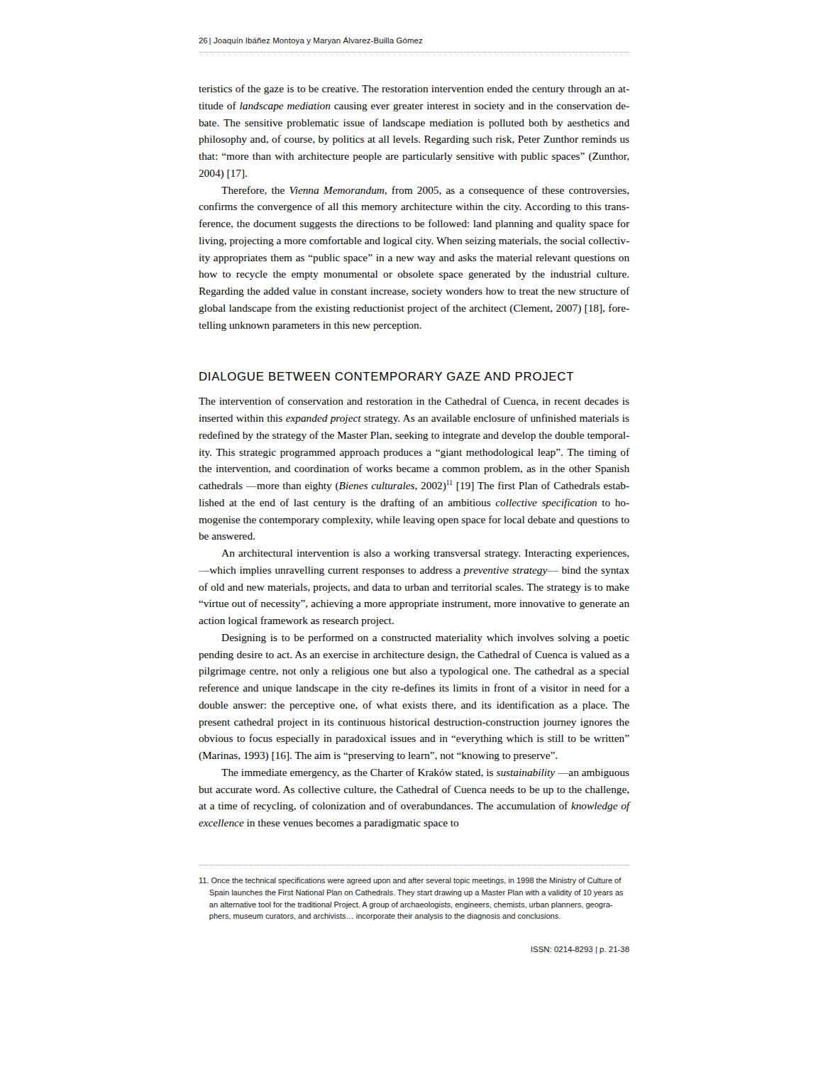26| Joaquín Ibáñez Montoya y Maryan Álvarez-Builla Gómez
teristics of the gaze is to be creative. The restoration intervention ended the century through an attitude of landscape mediation causing ever greater interest in society and in the conservation debate. The sensitive problematic issue of landscape mediation is polluted both by aesthetics and philosophy and, of course, by politics at all levels. Regarding such risk, Peter Zunthor reminds us that: “more than with architecture people are particularly sensitive with public spaces” (Zunthor, 2004) [17].
Therefore, the Vienna Memorandum, from 2005, as a consequence of these controversies, confirms the convergence of all this memory architecture within the city. According to this transference, the document suggests the directions to be followed: land planning and quality space for living, projecting a more comfortable and logical city. When seizing materials, the social collectivity appropriates them as “public space” in a new way and asks the material relevant questions on how to recycle the empty monumental or obsolete space generated by the industrial culture. Regarding the added value in constant increase, society wonders how to treat the new structure of global landscape from the existing reductionist project of the architect (Clement, 2007) [18], foretelling unknown parameters in this new perception.
Dialogue between contemporary gaze and project
The intervention of conservation and restoration in the Cathedral of Cuenca, in recent decades is inserted within this expanded project strategy. As an available enclosure of unfinished materials is redefined by the strategy of the Master Plan, seeking to integrate and develop the double temporality. This strategic programmed approach produces a “giant methodological leap”. The timing of the intervention, and coordination of works became a common problem, as in the other Spanish cathedrals —more than eighty (Bienes culturales, 2002)11 [19] The first Plan of Cathedrals established at the end of last century is the drafting of an ambitious collective specification to homogenise the contemporary complexity, while leaving open space for local debate and questions to be answered.
An architectural intervention is also a working transversal strategy. Interacting experiences, —which implies unravelling current responses to address a preventive strategy— bind the syntax of old and new materials, projects, and data to urban and territorial scales. The strategy is to make “virtue out of necessity”, achieving a more appropriate instrument, more innovative to generate an action logical framework as research project.
Designing is to be performed on a constructed materiality which involves solving a poetic pending desire to act. As an exercise in architecture design, the Cathedral of Cuenca is valued as a pilgrimage centre, not only a religious one but also a typological one. The cathedral as a special reference and unique landscape in the city re-defines its limits in front of a visitor in need for a double answer: the perceptive one, of what exists there, and its identification as a place. The present cathedral project in its continuous historical destruction-construction journey ignores the obvious to focus especially in paradoxical issues and in “everything which is still to be written” (Marinas, 1993) [16]. The aim is “preserving to learn”, not “knowing to preserve”.
The immediate emergency, as the Charter of Kraków stated, is sustainability —an ambiguous but accurate word. As collective culture, the Cathedral of Cuenca needs to be up to the challenge, at a time of recycling, of colonization and of overabundances. The accumulation of knowledge of excellence in these venues becomes a paradigmatic space to
11. Once the technical specifications were agreed upon and after several topic meetings, in 1998 the Ministry of Culture of Spain launches the First National Plan on Cathedrals. They start drawing up a Master Plan with a validity of 10 years as an alternative tool for the traditional Project. A group of archaeologists, engineers, chemists, urban planners, geographers, museum curators, and archivists… incorporate their analysis to the diagnosis and conclusions.
ISSN: 0214-8293 | p. 21-38